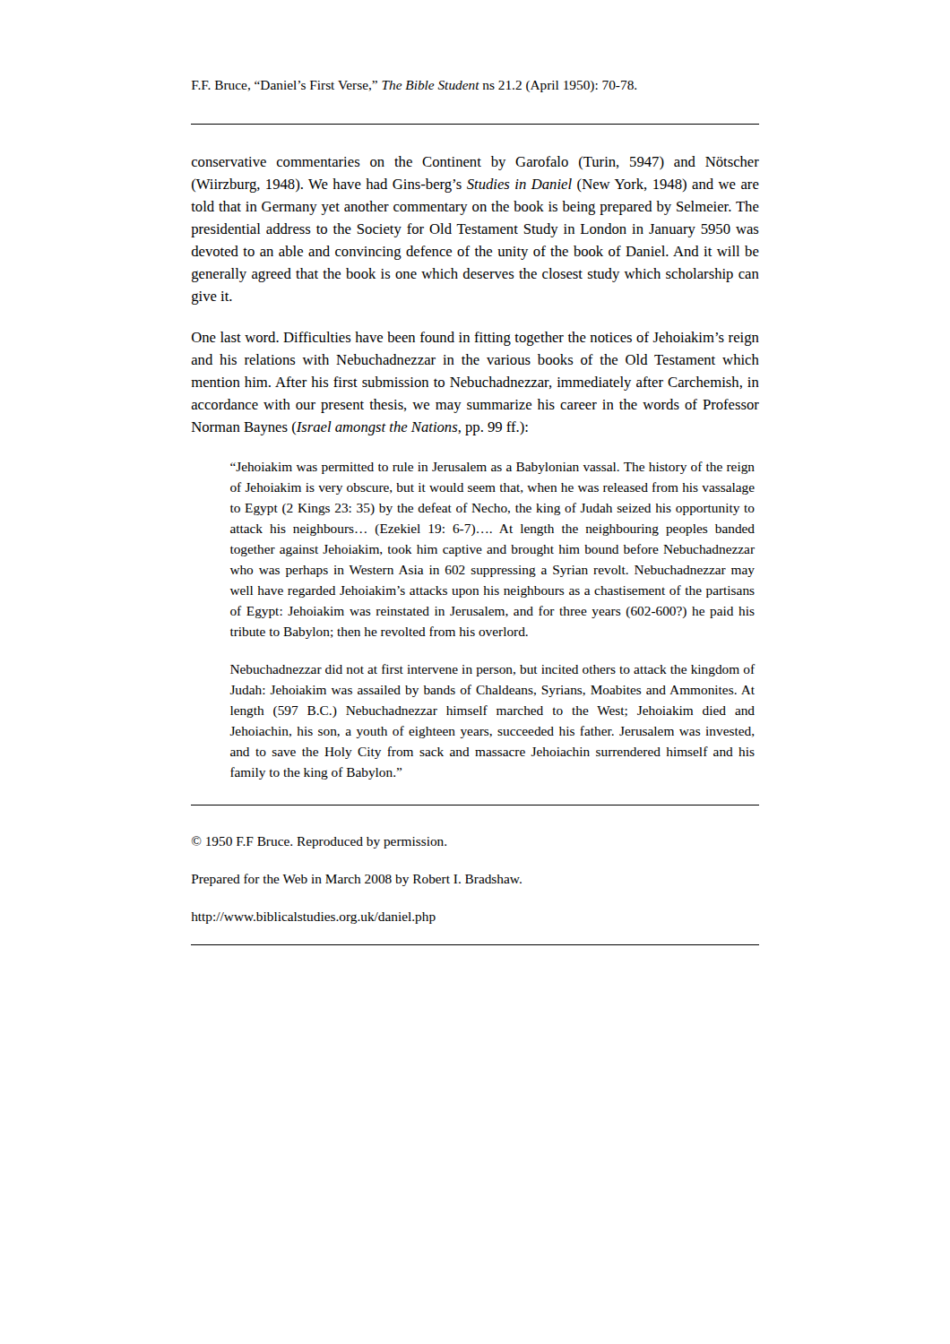F.F. Bruce, “Daniel’s First Verse,” The Bible Student ns 21.2 (April 1950): 70-78.
conservative commentaries on the Continent by Garofalo (Turin, 5947) and Nötscher (Wiirzburg, 1948). We have had Gins-berg’s Studies in Daniel (New York, 1948) and we are told that in Germany yet another commentary on the book is being prepared by Selmeier. The presidential address to the Society for Old Testament Study in London in January 5950 was devoted to an able and convincing defence of the unity of the book of Daniel. And it will be generally agreed that the book is one which deserves the closest study which scholarship can give it.
One last word. Difficulties have been found in fitting together the notices of Jehoiakim’s reign and his relations with Nebuchadnezzar in the various books of the Old Testament which mention him. After his first submission to Nebuchadnezzar, immediately after Carchemish, in accordance with our present thesis, we may summarize his career in the words of Professor Norman Baynes (Israel amongst the Nations, pp. 99 ff.):
“Jehoiakim was permitted to rule in Jerusalem as a Babylonian vassal. The history of the reign of Jehoiakim is very obscure, but it would seem that, when he was released from his vassalage to Egypt (2 Kings 23: 35) by the defeat of Necho, the king of Judah seized his opportunity to attack his neighbours… (Ezekiel 19: 6-7)…. At length the neighbouring peoples banded together against Jehoiakim, took him captive and brought him bound before Nebuchadnezzar who was perhaps in Western Asia in 602 suppressing a Syrian revolt. Nebuchadnezzar may well have regarded Jehoiakim’s attacks upon his neighbours as a chastisement of the partisans of Egypt: Jehoiakim was reinstated in Jerusalem, and for three years (602-600?) he paid his tribute to Babylon; then he revolted from his overlord.
Nebuchadnezzar did not at first intervene in person, but incited others to attack the kingdom of Judah: Jehoiakim was assailed by bands of Chaldeans, Syrians, Moabites and Ammonites. At length (597 B.C.) Nebuchadnezzar himself marched to the West; Jehoiakim died and Jehoiachin, his son, a youth of eighteen years, succeeded his father. Jerusalem was invested, and to save the Holy City from sack and massacre Jehoiachin surrendered himself and his family to the king of Babylon.”
© 1950 F.F Bruce. Reproduced by permission.
Prepared for the Web in March 2008 by Robert I. Bradshaw.
http://www.biblicalstudies.org.uk/daniel.php